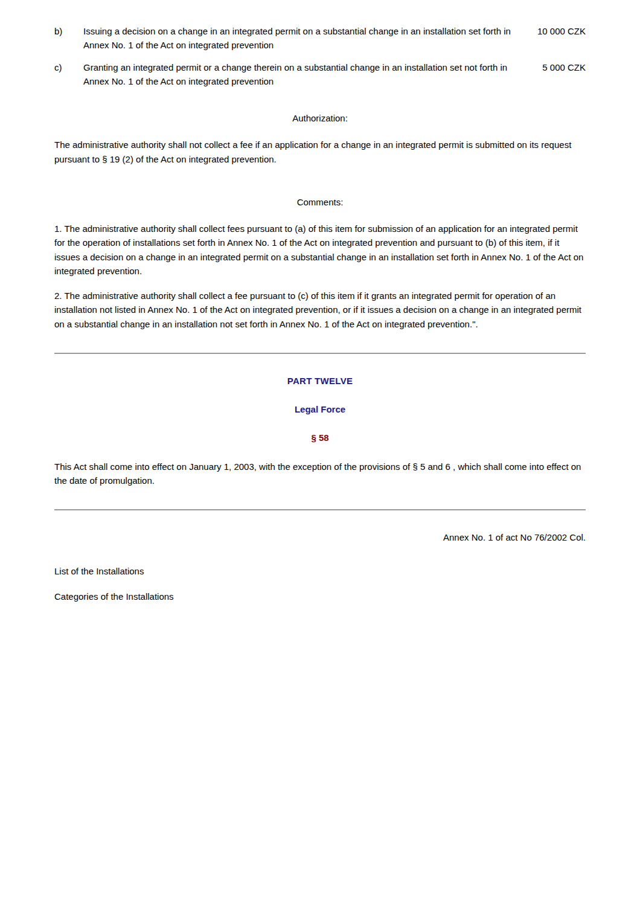| b) | Issuing a decision on a change in an integrated permit on a substantial change in an installation set forth in Annex No. 1 of the Act on integrated prevention | 10 000 CZK |
| c) | Granting an integrated permit or a change therein on a substantial change in an installation set not forth in Annex No. 1 of the Act on integrated prevention | 5 000 CZK |
Authorization:
The administrative authority shall not collect a fee if an application for a change in an integrated permit is submitted on its request pursuant to § 19 (2) of the Act on integrated prevention.
Comments:
1. The administrative authority shall collect fees pursuant to (a) of this item for submission of an application for an integrated permit for the operation of installations set forth in Annex No. 1 of the Act on integrated prevention and pursuant to (b) of this item, if it issues a decision on a change in an integrated permit on a substantial change in an installation set forth in Annex No. 1 of the Act on integrated prevention.
2. The administrative authority shall collect a fee pursuant to (c) of this item if it grants an integrated permit for operation of an installation not listed in Annex No. 1 of the Act on integrated prevention, or if it issues a decision on a change in an integrated permit on a substantial change in an installation not set forth in Annex No. 1 of the Act on integrated prevention.".
PART TWELVE
Legal Force
§ 58
This Act shall come into effect on January 1, 2003, with the exception of the provisions of § 5 and 6 , which shall come into effect on the date of promulgation.
Annex No. 1 of act No 76/2002 Col.
List of the Installations
Categories of the Installations